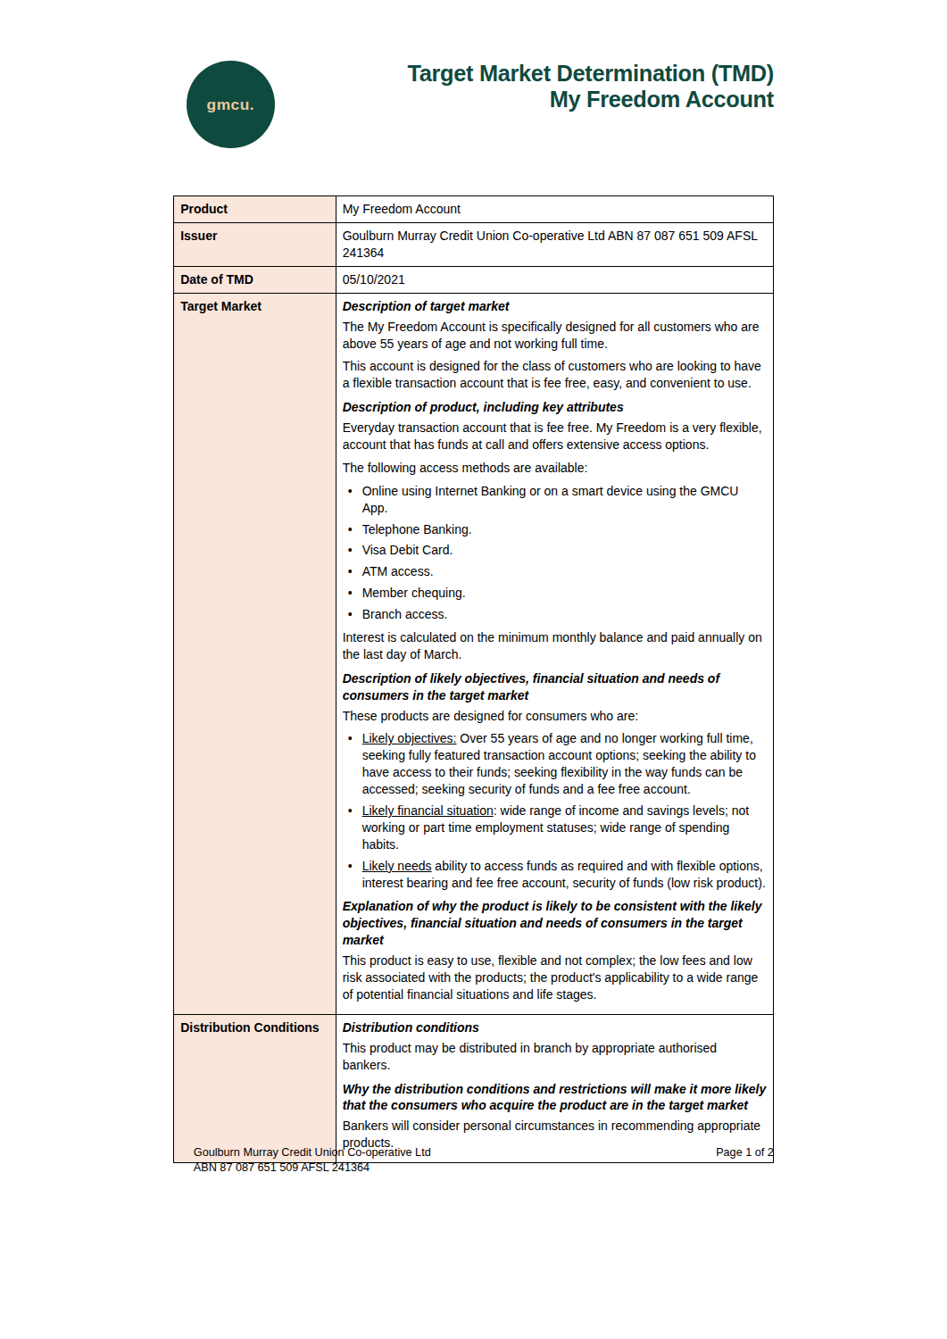gmcu.
Target Market Determination (TMD)
My Freedom Account
| Product | My Freedom Account |
| Issuer | Goulburn Murray Credit Union Co-operative Ltd ABN 87 087 651 509 AFSL 241364 |
| Date of TMD | 05/10/2021 |
| Target Market | Description of target market The My Freedom Account is specifically designed for all customers who are above 55 years of age and not working full time. This account is designed for the class of customers who are looking to have a flexible transaction account that is fee free, easy, and convenient to use. Description of product, including key attributes Everyday transaction account that is fee free. My Freedom is a very flexible, account that has funds at call and offers extensive access options. The following access methods are available: Online using Internet Banking or on a smart device using the GMCU App. Telephone Banking. Visa Debit Card. ATM access. Member chequing. Branch access. Interest is calculated on the minimum monthly balance and paid annually on the last day of March. Description of likely objectives, financial situation and needs of consumers in the target market These products are designed for consumers who are: Likely objectives: Over 55 years of age and no longer working full time, seeking fully featured transaction account options; seeking the ability to have access to their funds; seeking flexibility in the way funds can be accessed; seeking security of funds and a fee free account. Likely financial situation : wide range of income and savings levels; not working or part time employment statuses; wide range of spending habits. Likely needs ability to access funds as required and with flexible options, interest bearing and fee free account, security of funds (low risk product). Explanation of why the product is likely to be consistent with the likely objectives, financial situation and needs of consumers in the target market This product is easy to use, flexible and not complex; the low fees and low risk associated with the products; the product's applicability to a wide range of potential financial situations and life stages. |
| Distribution Conditions | Distribution conditions This product may be distributed in branch by appropriate authorised bankers. Why the distribution conditions and restrictions will make it more likely that the consumers who acquire the product are in the target market Bankers will consider personal circumstances in recommending appropriate products. |
Goulburn Murray Credit Union Co-operative Ltd
ABN 87 087 651 509 AFSL 241364
Page 1 of 2